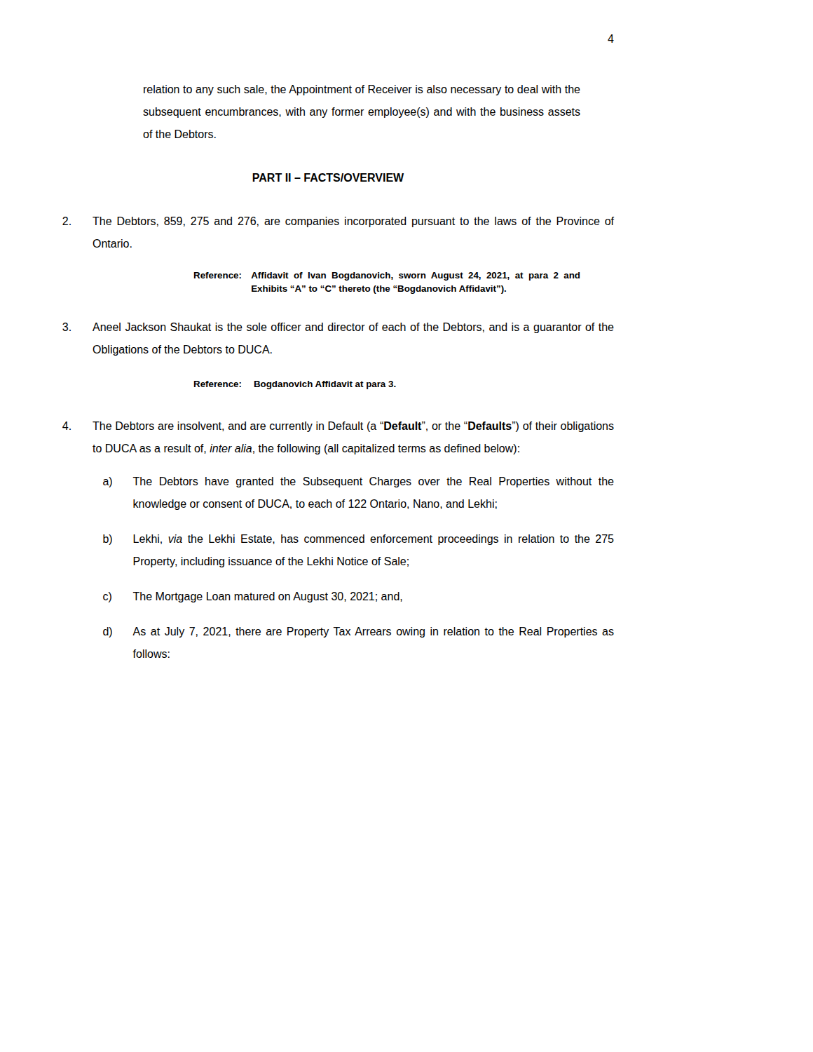4
relation to any such sale, the Appointment of Receiver is also necessary to deal with the subsequent encumbrances, with any former employee(s) and with the business assets of the Debtors.
PART II – FACTS/OVERVIEW
The Debtors, 859, 275 and 276, are companies incorporated pursuant to the laws of the Province of Ontario.
Reference: Affidavit of Ivan Bogdanovich, sworn August 24, 2021, at para 2 and Exhibits “A” to “C” thereto (the “Bogdanovich Affidavit”).
Aneel Jackson Shaukat is the sole officer and director of each of the Debtors, and is a guarantor of the Obligations of the Debtors to DUCA.
Reference: Bogdanovich Affidavit at para 3.
The Debtors are insolvent, and are currently in Default (a “Default”, or the “Defaults”) of their obligations to DUCA as a result of, inter alia, the following (all capitalized terms as defined below):
The Debtors have granted the Subsequent Charges over the Real Properties without the knowledge or consent of DUCA, to each of 122 Ontario, Nano, and Lekhi;
Lekhi, via the Lekhi Estate, has commenced enforcement proceedings in relation to the 275 Property, including issuance of the Lekhi Notice of Sale;
The Mortgage Loan matured on August 30, 2021; and,
As at July 7, 2021, there are Property Tax Arrears owing in relation to the Real Properties as follows: